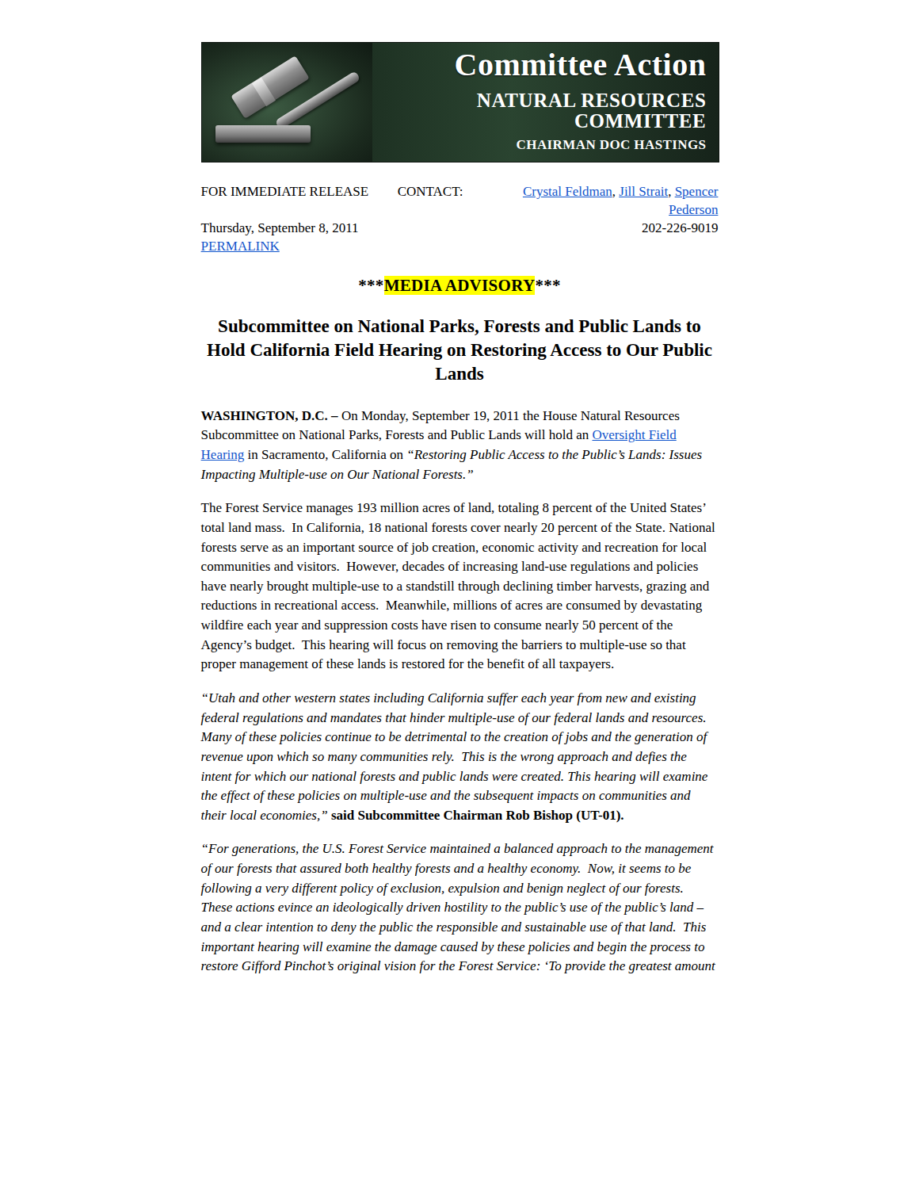Committee Action
Natural Resources Committee
Chairman Doc Hastings
| FOR IMMEDIATE RELEASE | CONTACT: | Crystal Feldman , Jill Strait , Spencer Pederson |
| Thursday, September 8, 2011 | | 202-226-9019 |
| PERMALINK | | |
***MEDIA ADVISORY***
Subcommittee on National Parks, Forests and Public Lands to Hold California Field Hearing on Restoring Access to Our Public Lands
WASHINGTON, D.C. – On Monday, September 19, 2011 the House Natural Resources Subcommittee on National Parks, Forests and Public Lands will hold an Oversight Field Hearing in Sacramento, California on “Restoring Public Access to the Public’s Lands: Issues Impacting Multiple-use on Our National Forests.”
The Forest Service manages 193 million acres of land, totaling 8 percent of the United States’ total land mass. In California, 18 national forests cover nearly 20 percent of the State. National forests serve as an important source of job creation, economic activity and recreation for local communities and visitors. However, decades of increasing land-use regulations and policies have nearly brought multiple-use to a standstill through declining timber harvests, grazing and reductions in recreational access. Meanwhile, millions of acres are consumed by devastating wildfire each year and suppression costs have risen to consume nearly 50 percent of the Agency’s budget. This hearing will focus on removing the barriers to multiple-use so that proper management of these lands is restored for the benefit of all taxpayers.
“Utah and other western states including California suffer each year from new and existing federal regulations and mandates that hinder multiple-use of our federal lands and resources. Many of these policies continue to be detrimental to the creation of jobs and the generation of revenue upon which so many communities rely. This is the wrong approach and defies the intent for which our national forests and public lands were created. This hearing will examine the effect of these policies on multiple-use and the subsequent impacts on communities and their local economies,” said Subcommittee Chairman Rob Bishop (UT-01).
“For generations, the U.S. Forest Service maintained a balanced approach to the management of our forests that assured both healthy forests and a healthy economy. Now, it seems to be following a very different policy of exclusion, expulsion and benign neglect of our forests. These actions evince an ideologically driven hostility to the public’s use of the public’s land – and a clear intention to deny the public the responsible and sustainable use of that land. This important hearing will examine the damage caused by these policies and begin the process to restore Gifford Pinchot’s original vision for the Forest Service: ‘To provide the greatest amount